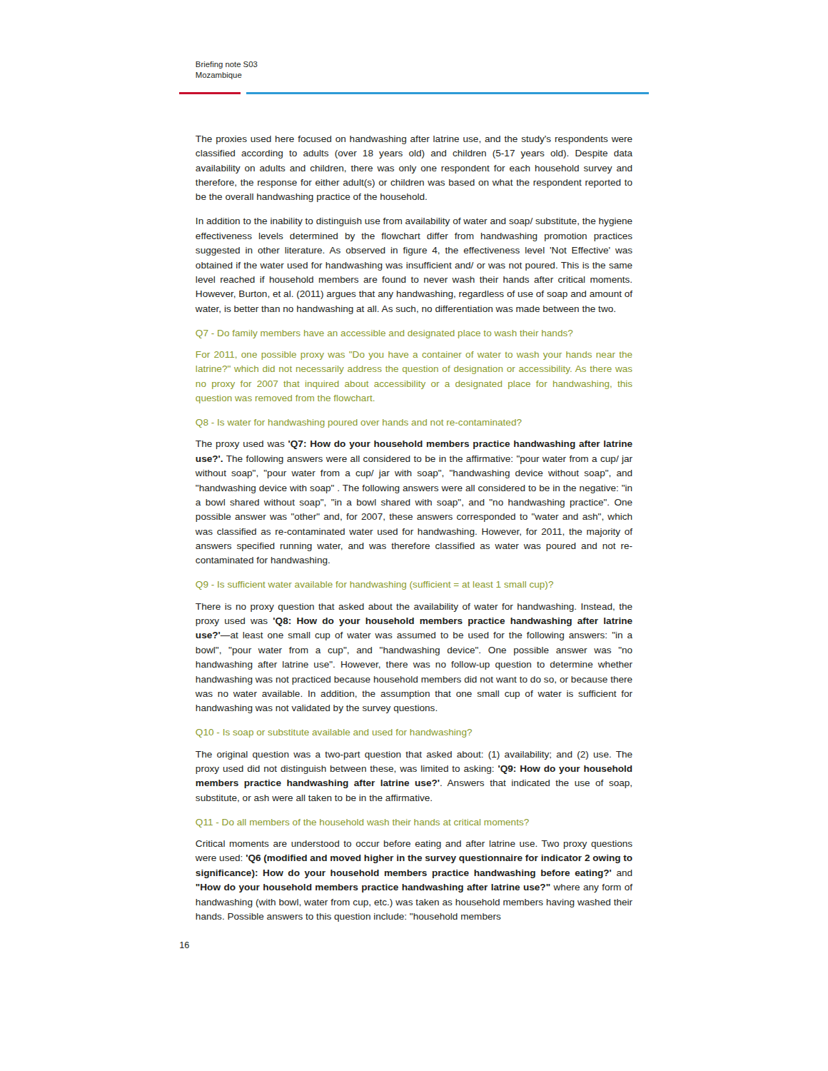Briefing note S03
Mozambique
The proxies used here focused on handwashing after latrine use, and the study's respondents were classified according to adults (over 18 years old) and children (5-17 years old). Despite data availability on adults and children, there was only one respondent for each household survey and therefore, the response for either adult(s) or children was based on what the respondent reported to be the overall handwashing practice of the household.
In addition to the inability to distinguish use from availability of water and soap/ substitute, the hygiene effectiveness levels determined by the flowchart differ from handwashing promotion practices suggested in other literature. As observed in figure 4, the effectiveness level 'Not Effective' was obtained if the water used for handwashing was insufficient and/ or was not poured. This is the same level reached if household members are found to never wash their hands after critical moments. However, Burton, et al. (2011) argues that any handwashing, regardless of use of soap and amount of water, is better than no handwashing at all. As such, no differentiation was made between the two.
Q7 - Do family members have an accessible and designated place to wash their hands?
For 2011, one possible proxy was "Do you have a container of water to wash your hands near the latrine?" which did not necessarily address the question of designation or accessibility. As there was no proxy for 2007 that inquired about accessibility or a designated place for handwashing, this question was removed from the flowchart.
Q8 - Is water for handwashing poured over hands and not re-contaminated?
The proxy used was 'Q7: How do your household members practice handwashing after latrine use?'. The following answers were all considered to be in the affirmative: "pour water from a cup/ jar without soap", "pour water from a cup/ jar with soap", "handwashing device without soap", and "handwashing device with soap" . The following answers were all considered to be in the negative: "in a bowl shared without soap", "in a bowl shared with soap", and "no handwashing practice". One possible answer was "other" and, for 2007, these answers corresponded to "water and ash", which was classified as re-contaminated water used for handwashing. However, for 2011, the majority of answers specified running water, and was therefore classified as water was poured and not re-contaminated for handwashing.
Q9 - Is sufficient water available for handwashing (sufficient = at least 1 small cup)?
There is no proxy question that asked about the availability of water for handwashing. Instead, the proxy used was 'Q8: How do your household members practice handwashing after latrine use?'—at least one small cup of water was assumed to be used for the following answers: "in a bowl", "pour water from a cup", and "handwashing device". One possible answer was "no handwashing after latrine use". However, there was no follow-up question to determine whether handwashing was not practiced because household members did not want to do so, or because there was no water available. In addition, the assumption that one small cup of water is sufficient for handwashing was not validated by the survey questions.
Q10 - Is soap or substitute available and used for handwashing?
The original question was a two-part question that asked about: (1) availability; and (2) use. The proxy used did not distinguish between these, was limited to asking: 'Q9: How do your household members practice handwashing after latrine use?'. Answers that indicated the use of soap, substitute, or ash were all taken to be in the affirmative.
Q11 - Do all members of the household wash their hands at critical moments?
Critical moments are understood to occur before eating and after latrine use. Two proxy questions were used: 'Q6 (modified and moved higher in the survey questionnaire for indicator 2 owing to significance): How do your household members practice handwashing before eating?' and "How do your household members practice handwashing after latrine use?" where any form of handwashing (with bowl, water from cup, etc.) was taken as household members having washed their hands. Possible answers to this question include: "household members
16